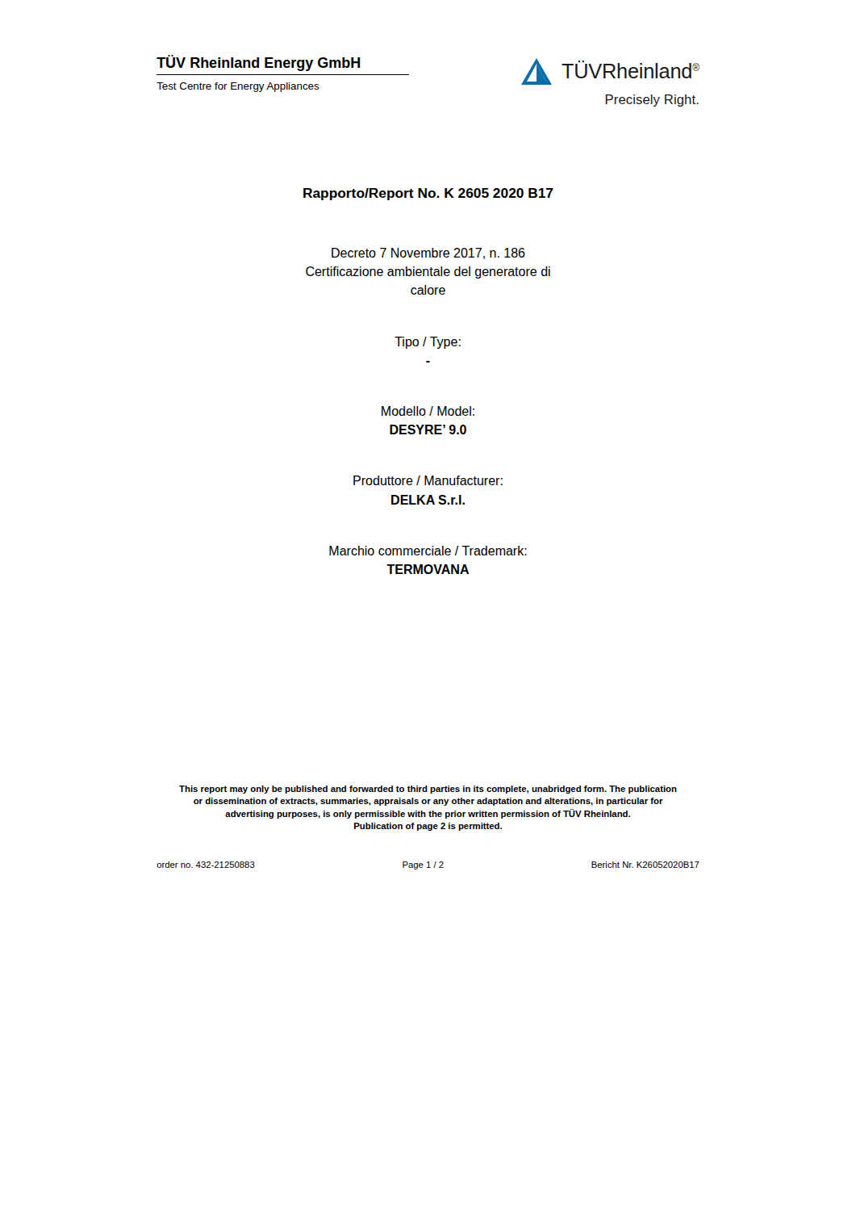TÜV Rheinland Energy GmbH
Test Centre for Energy Appliances
TÜVRheinland®
Precisely Right.
Rapporto/Report No. K 2605 2020 B17
Decreto 7 Novembre 2017, n. 186
Certificazione ambientale del generatore di
calore
Tipo / Type:
-
Modello / Model:
DESYRE’ 9.0
Produttore / Manufacturer:
DELKA S.r.l.
Marchio commerciale / Trademark:
TERMOVANA
This report may only be published and forwarded to third parties in its complete, unabridged form. The publication or dissemination of extracts, summaries, appraisals or any other adaptation and alterations, in particular for advertising purposes, is only permissible with the prior written permission of TÜV Rheinland.
Publication of page 2 is permitted.
order no. 432-21250883
Page 1 / 2
Bericht Nr. K26052020B17